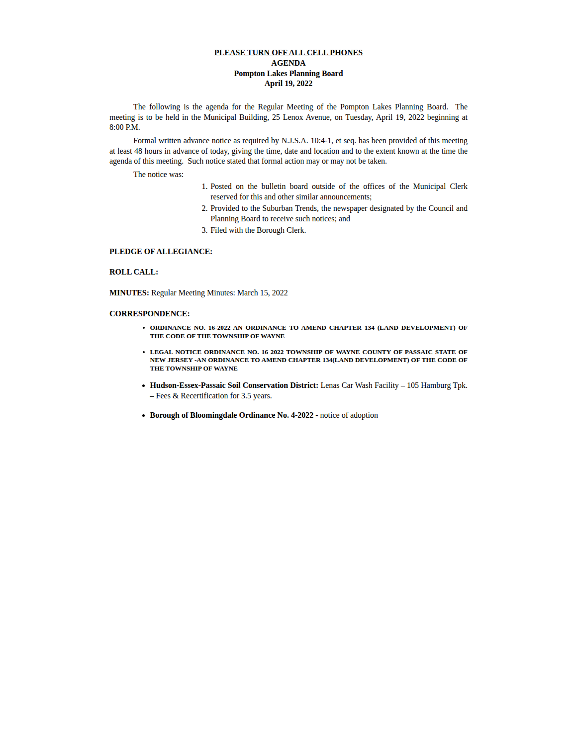PLEASE TURN OFF ALL CELL PHONES AGENDA Pompton Lakes Planning Board April 19, 2022
The following is the agenda for the Regular Meeting of the Pompton Lakes Planning Board. The meeting is to be held in the Municipal Building, 25 Lenox Avenue, on Tuesday, April 19, 2022 beginning at 8:00 P.M.
Formal written advance notice as required by N.J.S.A. 10:4-1, et seq. has been provided of this meeting at least 48 hours in advance of today, giving the time, date and location and to the extent known at the time the agenda of this meeting. Such notice stated that formal action may or may not be taken.
The notice was:
Posted on the bulletin board outside of the offices of the Municipal Clerk reserved for this and other similar announcements;
Provided to the Suburban Trends, the newspaper designated by the Council and Planning Board to receive such notices; and
Filed with the Borough Clerk.
PLEDGE OF ALLEGIANCE:
ROLL CALL:
MINUTES: Regular Meeting Minutes: March 15, 2022
CORRESPONDENCE:
ORDINANCE NO. 16-2022 AN ORDINANCE TO AMEND CHAPTER 134 (LAND DEVELOPMENT) OF THE CODE OF THE TOWNSHIP OF WAYNE
LEGAL NOTICE ORDINANCE NO. 16 2022 TOWNSHIP OF WAYNE COUNTY OF PASSAIC STATE OF NEW JERSEY -AN ORDINANCE TO AMEND CHAPTER 134(LAND DEVELOPMENT) OF THE CODE OF THE TOWNSHIP OF WAYNE
Hudson-Essex-Passaic Soil Conservation District: Lenas Car Wash Facility – 105 Hamburg Tpk. – Fees & Recertification for 3.5 years.
Borough of Bloomingdale Ordinance No. 4-2022 - notice of adoption